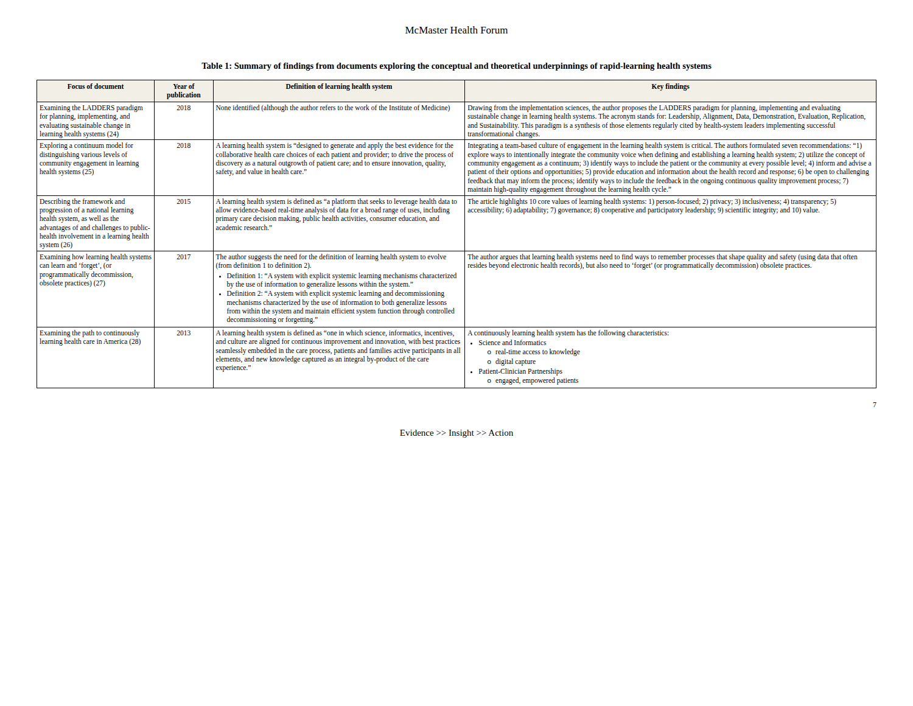McMaster Health Forum
Table 1: Summary of findings from documents exploring the conceptual and theoretical underpinnings of rapid-learning health systems
| Focus of document | Year of publication | Definition of learning health system | Key findings |
| --- | --- | --- | --- |
| Examining the LADDERS paradigm for planning, implementing, and evaluating sustainable change in learning health systems (24) | 2018 | None identified (although the author refers to the work of the Institute of Medicine) | Drawing from the implementation sciences, the author proposes the LADDERS paradigm for planning, implementing and evaluating sustainable change in learning health systems. The acronym stands for: Leadership, Alignment, Data, Demonstration, Evaluation, Replication, and Sustainability. This paradigm is a synthesis of those elements regularly cited by health-system leaders implementing successful transformational changes. |
| Exploring a continuum model for distinguishing various levels of community engagement in learning health systems (25) | 2018 | A learning health system is “designed to generate and apply the best evidence for the collaborative health care choices of each patient and provider; to drive the process of discovery as a natural outgrowth of patient care; and to ensure innovation, quality, safety, and value in health care.” | Integrating a team-based culture of engagement in the learning health system is critical. The authors formulated seven recommendations: “1) explore ways to intentionally integrate the community voice when defining and establishing a learning health system; 2) utilize the concept of community engagement as a continuum; 3) identify ways to include the patient or the community at every possible level; 4) inform and advise a patient of their options and opportunities; 5) provide education and information about the health record and response; 6) be open to challenging feedback that may inform the process; identify ways to include the feedback in the ongoing continuous quality improvement process; 7) maintain high-quality engagement throughout the learning health cycle.” |
| Describing the framework and progression of a national learning health system, as well as the advantages of and challenges to public-health involvement in a learning health system (26) | 2015 | A learning health system is defined as “a platform that seeks to leverage health data to allow evidence-based real-time analysis of data for a broad range of uses, including primary care decision making, public health activities, consumer education, and academic research.” | The article highlights 10 core values of learning health systems: 1) person-focused; 2) privacy; 3) inclusiveness; 4) transparency; 5) accessibility; 6) adaptability; 7) governance; 8) cooperative and participatory leadership; 9) scientific integrity; and 10) value. |
| Examining how learning health systems can learn and ‘forget’, (or programmatically decommission, obsolete practices) (27) | 2017 | The author suggests the need for the definition of learning health system to evolve (from definition 1 to definition 2). Definition 1: “A system with explicit systemic learning mechanisms characterized by the use of information to generalize lessons within the system.” Definition 2: “A system with explicit systemic learning and decommissioning mechanisms characterized by the use of information to both generalize lessons from within the system and maintain efficient system function through controlled decommissioning or forgetting.” | The author argues that learning health systems need to find ways to remember processes that shape quality and safety (using data that often resides beyond electronic health records), but also need to ‘forget’ (or programmatically decommission) obsolete practices. |
| Examining the path to continuously learning health care in America (28) | 2013 | A learning health system is defined as “one in which science, informatics, incentives, and culture are aligned for continuous improvement and innovation, with best practices seamlessly embedded in the care process, patients and families active participants in all elements, and new knowledge captured as an integral by-product of the care experience.” | A continuously learning health system has the following characteristics: Science and Informatics real-time access to knowledge digital capture Patient-Clinician Partnerships engaged, empowered patients |
7
Evidence >> Insight >> Action